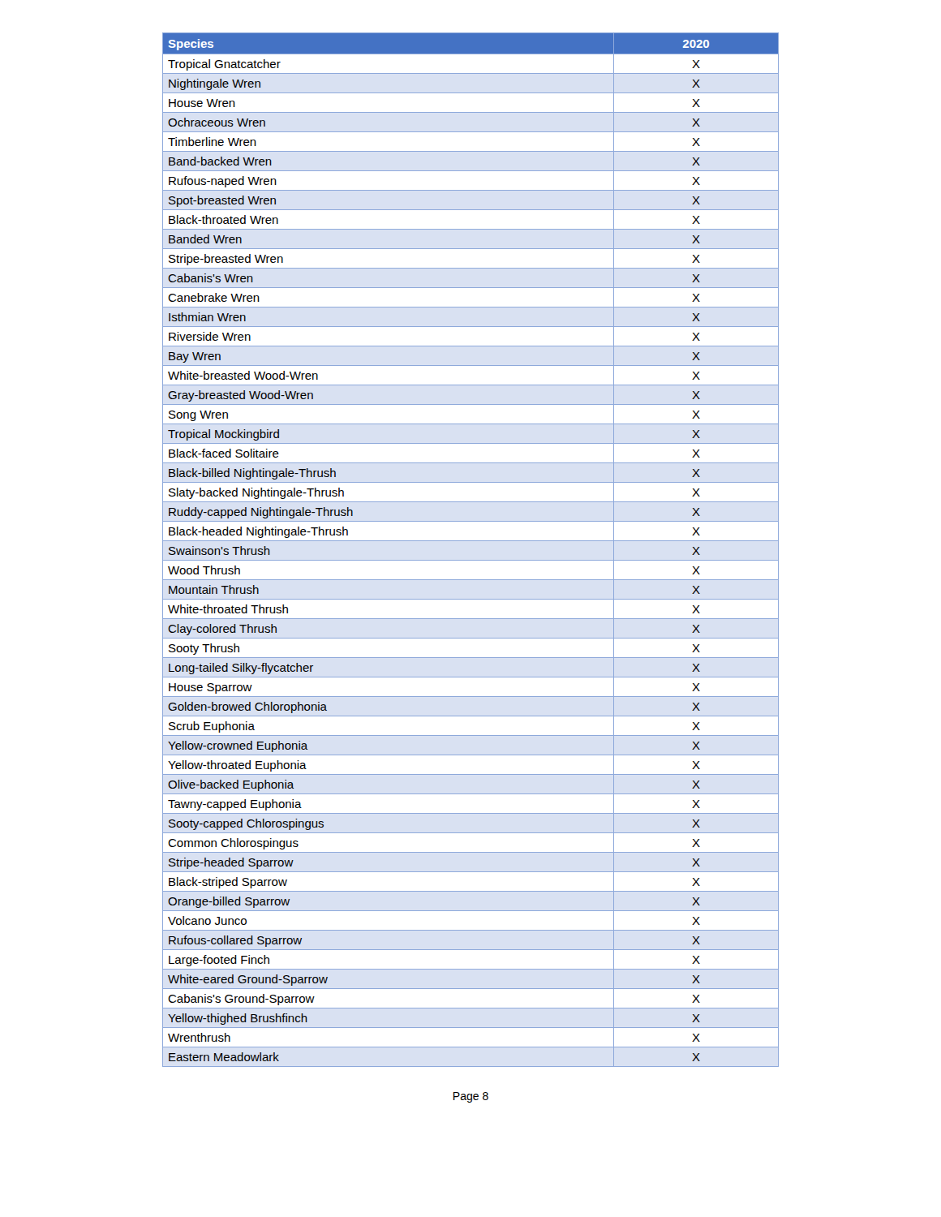| Species | 2020 |
| --- | --- |
| Tropical Gnatcatcher | X |
| Nightingale Wren | X |
| House Wren | X |
| Ochraceous Wren | X |
| Timberline Wren | X |
| Band-backed Wren | X |
| Rufous-naped Wren | X |
| Spot-breasted Wren | X |
| Black-throated Wren | X |
| Banded Wren | X |
| Stripe-breasted Wren | X |
| Cabanis's Wren | X |
| Canebrake Wren | X |
| Isthmian Wren | X |
| Riverside Wren | X |
| Bay Wren | X |
| White-breasted Wood-Wren | X |
| Gray-breasted Wood-Wren | X |
| Song Wren | X |
| Tropical Mockingbird | X |
| Black-faced Solitaire | X |
| Black-billed Nightingale-Thrush | X |
| Slaty-backed Nightingale-Thrush | X |
| Ruddy-capped Nightingale-Thrush | X |
| Black-headed Nightingale-Thrush | X |
| Swainson's Thrush | X |
| Wood Thrush | X |
| Mountain Thrush | X |
| White-throated Thrush | X |
| Clay-colored Thrush | X |
| Sooty Thrush | X |
| Long-tailed Silky-flycatcher | X |
| House Sparrow | X |
| Golden-browed Chlorophonia | X |
| Scrub Euphonia | X |
| Yellow-crowned Euphonia | X |
| Yellow-throated Euphonia | X |
| Olive-backed Euphonia | X |
| Tawny-capped Euphonia | X |
| Sooty-capped Chlorospingus | X |
| Common Chlorospingus | X |
| Stripe-headed Sparrow | X |
| Black-striped Sparrow | X |
| Orange-billed Sparrow | X |
| Volcano Junco | X |
| Rufous-collared Sparrow | X |
| Large-footed Finch | X |
| White-eared Ground-Sparrow | X |
| Cabanis's Ground-Sparrow | X |
| Yellow-thighed Brushfinch | X |
| Wrenthrush | X |
| Eastern Meadowlark | X |
Page 8